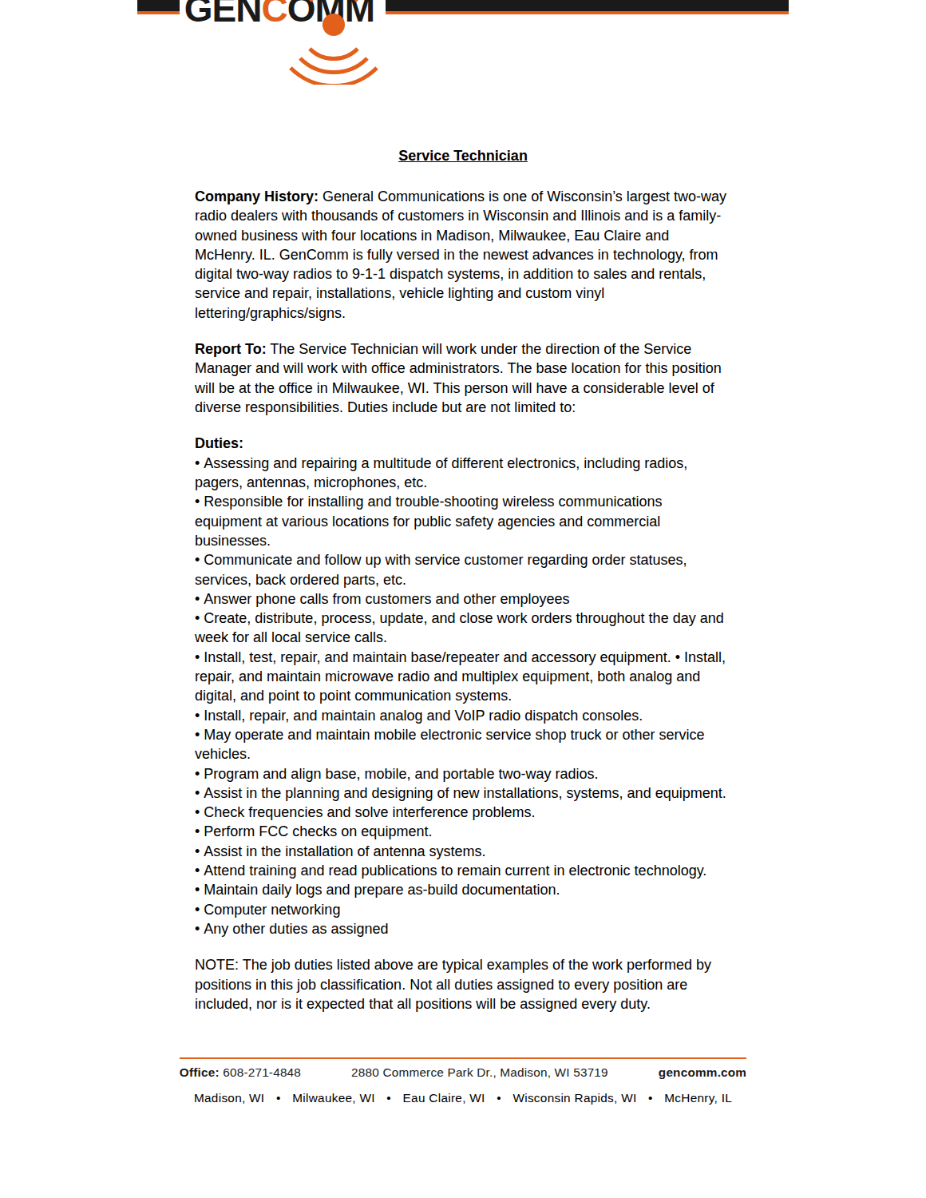GEN COMM
Service Technician
Company History: General Communications is one of Wisconsin’s largest two-way radio dealers with thousands of customers in Wisconsin and Illinois and is a family-owned business with four locations in Madison, Milwaukee, Eau Claire and McHenry. IL. GenComm is fully versed in the newest advances in technology, from digital two-way radios to 9-1-1 dispatch systems, in addition to sales and rentals, service and repair, installations, vehicle lighting and custom vinyl lettering/graphics/signs.
Report To: The Service Technician will work under the direction of the Service Manager and will work with office administrators. The base location for this position will be at the office in Milwaukee, WI. This person will have a considerable level of diverse responsibilities. Duties include but are not limited to:
Duties:
Assessing and repairing a multitude of different electronics, including radios, pagers, antennas, microphones, etc.
Responsible for installing and trouble-shooting wireless communications equipment at various locations for public safety agencies and commercial businesses.
Communicate and follow up with service customer regarding order statuses, services, back ordered parts, etc.
Answer phone calls from customers and other employees
Create, distribute, process, update, and close work orders throughout the day and week for all local service calls.
Install, test, repair, and maintain base/repeater and accessory equipment. • Install, repair, and maintain microwave radio and multiplex equipment, both analog and digital, and point to point communication systems.
Install, repair, and maintain analog and VoIP radio dispatch consoles.
May operate and maintain mobile electronic service shop truck or other service vehicles.
Program and align base, mobile, and portable two-way radios.
Assist in the planning and designing of new installations, systems, and equipment.
Check frequencies and solve interference problems.
Perform FCC checks on equipment.
Assist in the installation of antenna systems.
Attend training and read publications to remain current in electronic technology.
Maintain daily logs and prepare as-build documentation.
Computer networking
Any other duties as assigned
NOTE: The job duties listed above are typical examples of the work performed by positions in this job classification. Not all duties assigned to every position are included, nor is it expected that all positions will be assigned every duty.
Office: 608-271-4848
2880 Commerce Park Dr., Madison, WI 53719
gencomm.com
Madison, WI • Milwaukee, WI • Eau Claire, WI • Wisconsin Rapids, WI • McHenry, IL